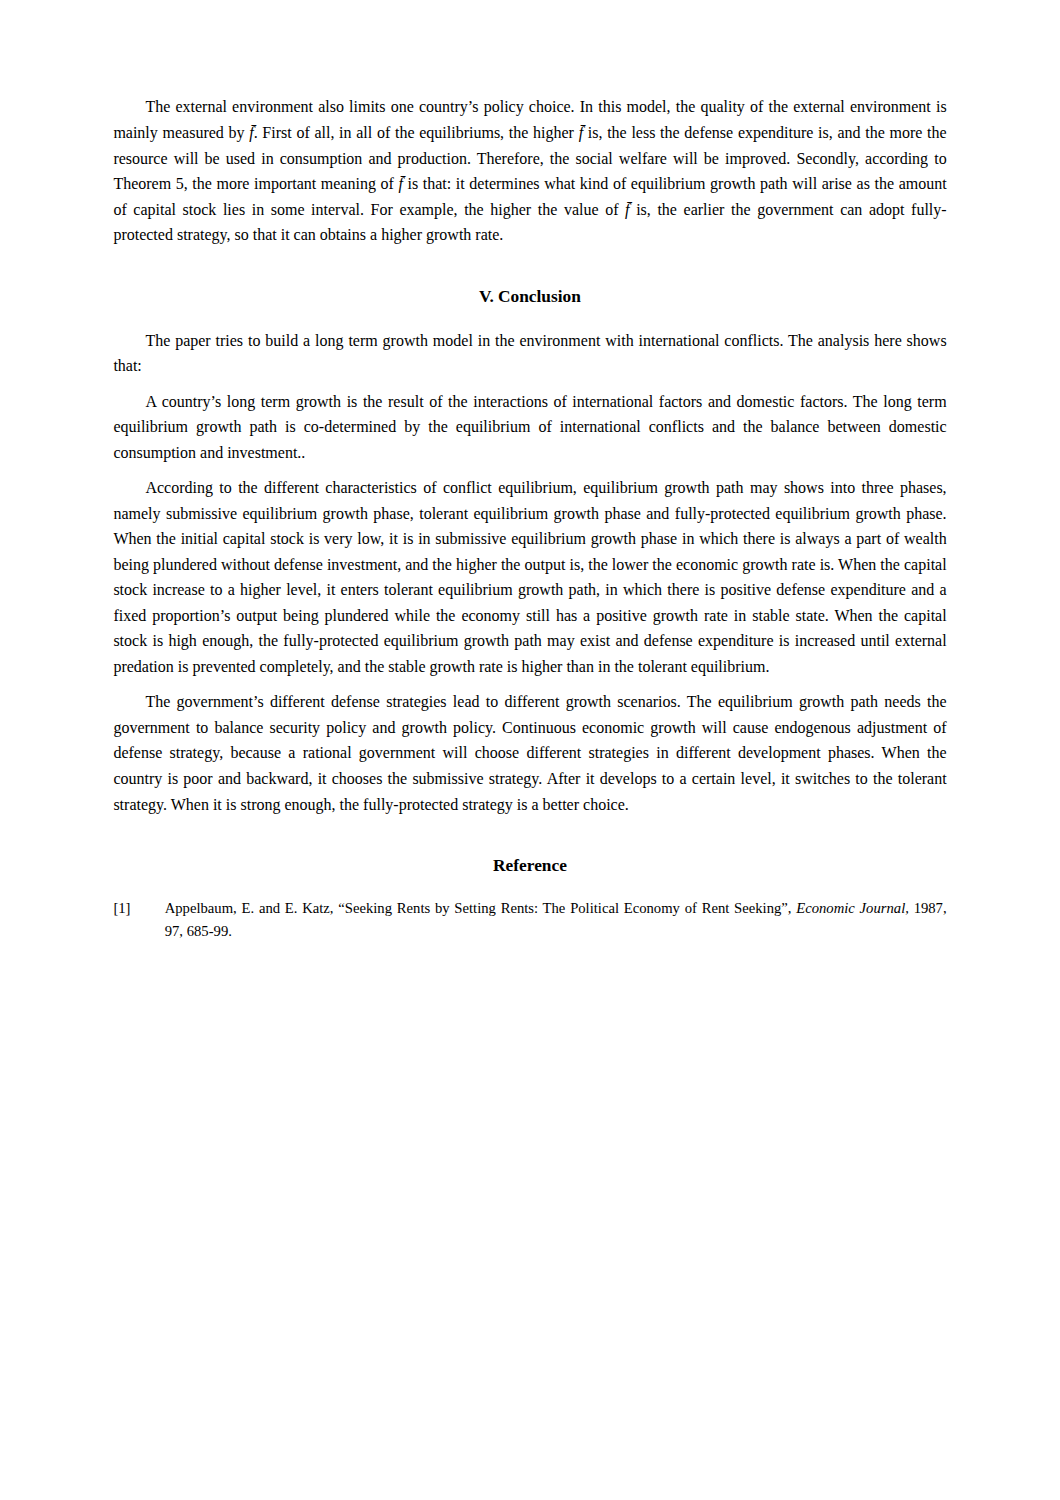The external environment also limits one country’s policy choice. In this model, the quality of the external environment is mainly measured by f̄. First of all, in all of the equilibriums, the higher f̄ is, the less the defense expenditure is, and the more the resource will be used in consumption and production. Therefore, the social welfare will be improved. Secondly, according to Theorem 5, the more important meaning of f̄ is that: it determines what kind of equilibrium growth path will arise as the amount of capital stock lies in some interval. For example, the higher the value of f̄ is, the earlier the government can adopt fully-protected strategy, so that it can obtains a higher growth rate.
V. Conclusion
The paper tries to build a long term growth model in the environment with international conflicts. The analysis here shows that:
A country’s long term growth is the result of the interactions of international factors and domestic factors. The long term equilibrium growth path is co-determined by the equilibrium of international conflicts and the balance between domestic consumption and investment..
According to the different characteristics of conflict equilibrium, equilibrium growth path may shows into three phases, namely submissive equilibrium growth phase, tolerant equilibrium growth phase and fully-protected equilibrium growth phase. When the initial capital stock is very low, it is in submissive equilibrium growth phase in which there is always a part of wealth being plundered without defense investment, and the higher the output is, the lower the economic growth rate is. When the capital stock increase to a higher level, it enters tolerant equilibrium growth path, in which there is positive defense expenditure and a fixed proportion’s output being plundered while the economy still has a positive growth rate in stable state. When the capital stock is high enough, the fully-protected equilibrium growth path may exist and defense expenditure is increased until external predation is prevented completely, and the stable growth rate is higher than in the tolerant equilibrium.
The government’s different defense strategies lead to different growth scenarios. The equilibrium growth path needs the government to balance security policy and growth policy. Continuous economic growth will cause endogenous adjustment of defense strategy, because a rational government will choose different strategies in different development phases. When the country is poor and backward, it chooses the submissive strategy. After it develops to a certain level, it switches to the tolerant strategy. When it is strong enough, the fully-protected strategy is a better choice.
Reference
[1]
Appelbaum, E. and E. Katz, “Seeking Rents by Setting Rents: The Political Economy of Rent Seeking”, Economic Journal, 1987, 97, 685-99.